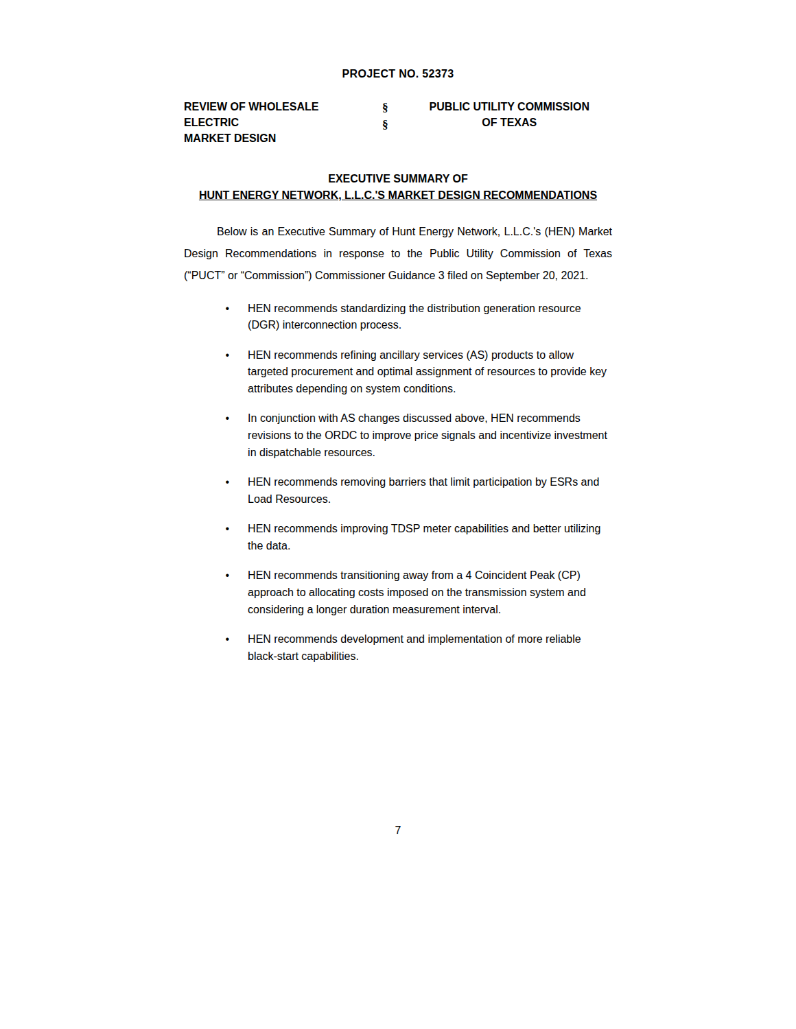PROJECT NO. 52373
| REVIEW OF WHOLESALE ELECTRIC MARKET DESIGN | § § | PUBLIC UTILITY COMMISSION OF TEXAS |
EXECUTIVE SUMMARY OF
HUNT ENERGY NETWORK, L.L.C.'S MARKET DESIGN RECOMMENDATIONS
Below is an Executive Summary of Hunt Energy Network, L.L.C.'s (HEN) Market Design Recommendations in response to the Public Utility Commission of Texas (“PUCT” or “Commission”) Commissioner Guidance 3 filed on September 20, 2021.
HEN recommends standardizing the distribution generation resource (DGR) interconnection process.
HEN recommends refining ancillary services (AS) products to allow targeted procurement and optimal assignment of resources to provide key attributes depending on system conditions.
In conjunction with AS changes discussed above, HEN recommends revisions to the ORDC to improve price signals and incentivize investment in dispatchable resources.
HEN recommends removing barriers that limit participation by ESRs and Load Resources.
HEN recommends improving TDSP meter capabilities and better utilizing the data.
HEN recommends transitioning away from a 4 Coincident Peak (CP) approach to allocating costs imposed on the transmission system and considering a longer duration measurement interval.
HEN recommends development and implementation of more reliable black-start capabilities.
7